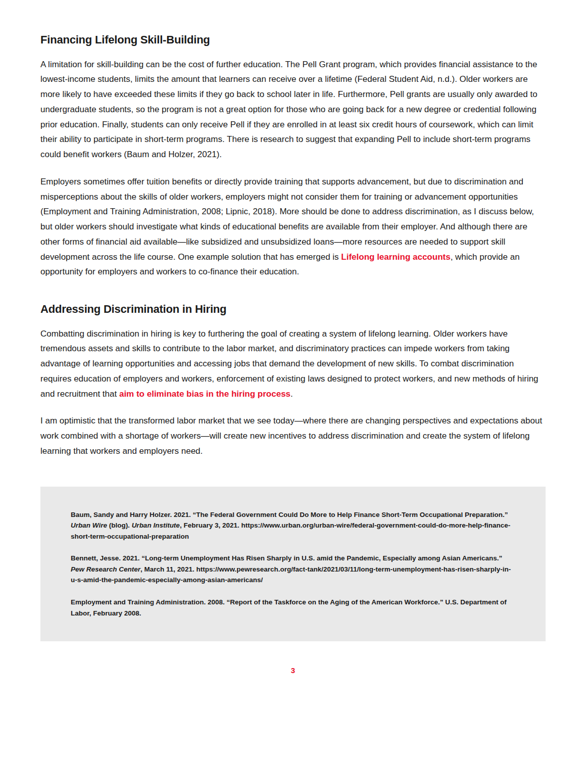Financing Lifelong Skill-Building
A limitation for skill-building can be the cost of further education. The Pell Grant program, which provides financial assistance to the lowest-income students, limits the amount that learners can receive over a lifetime (Federal Student Aid, n.d.). Older workers are more likely to have exceeded these limits if they go back to school later in life. Furthermore, Pell grants are usually only awarded to undergraduate students, so the program is not a great option for those who are going back for a new degree or credential following prior education. Finally, students can only receive Pell if they are enrolled in at least six credit hours of coursework, which can limit their ability to participate in short-term programs. There is research to suggest that expanding Pell to include short-term programs could benefit workers (Baum and Holzer, 2021).
Employers sometimes offer tuition benefits or directly provide training that supports advancement, but due to discrimination and misperceptions about the skills of older workers, employers might not consider them for training or advancement opportunities (Employment and Training Administration, 2008; Lipnic, 2018). More should be done to address discrimination, as I discuss below, but older workers should investigate what kinds of educational benefits are available from their employer. And although there are other forms of financial aid available—like subsidized and unsubsidized loans—more resources are needed to support skill development across the life course. One example solution that has emerged is Lifelong learning accounts, which provide an opportunity for employers and workers to co-finance their education.
Addressing Discrimination in Hiring
Combatting discrimination in hiring is key to furthering the goal of creating a system of lifelong learning. Older workers have tremendous assets and skills to contribute to the labor market, and discriminatory practices can impede workers from taking advantage of learning opportunities and accessing jobs that demand the development of new skills. To combat discrimination requires education of employers and workers, enforcement of existing laws designed to protect workers, and new methods of hiring and recruitment that aim to eliminate bias in the hiring process.
I am optimistic that the transformed labor market that we see today—where there are changing perspectives and expectations about work combined with a shortage of workers—will create new incentives to address discrimination and create the system of lifelong learning that workers and employers need.
Baum, Sandy and Harry Holzer. 2021. “The Federal Government Could Do More to Help Finance Short-Term Occupational Preparation.” Urban Wire (blog). Urban Institute, February 3, 2021. https://www.urban.org/urban-wire/federal-government-could-do-more-help-finance-short-term-occupational-preparation
Bennett, Jesse. 2021. “Long-term Unemployment Has Risen Sharply in U.S. amid the Pandemic, Especially among Asian Americans.” Pew Research Center, March 11, 2021. https://www.pewresearch.org/fact-tank/2021/03/11/long-term-unemployment-has-risen-sharply-in-u-s-amid-the-pandemic-especially-among-asian-americans/
Employment and Training Administration. 2008. “Report of the Taskforce on the Aging of the American Workforce.” U.S. Department of Labor, February 2008.
3